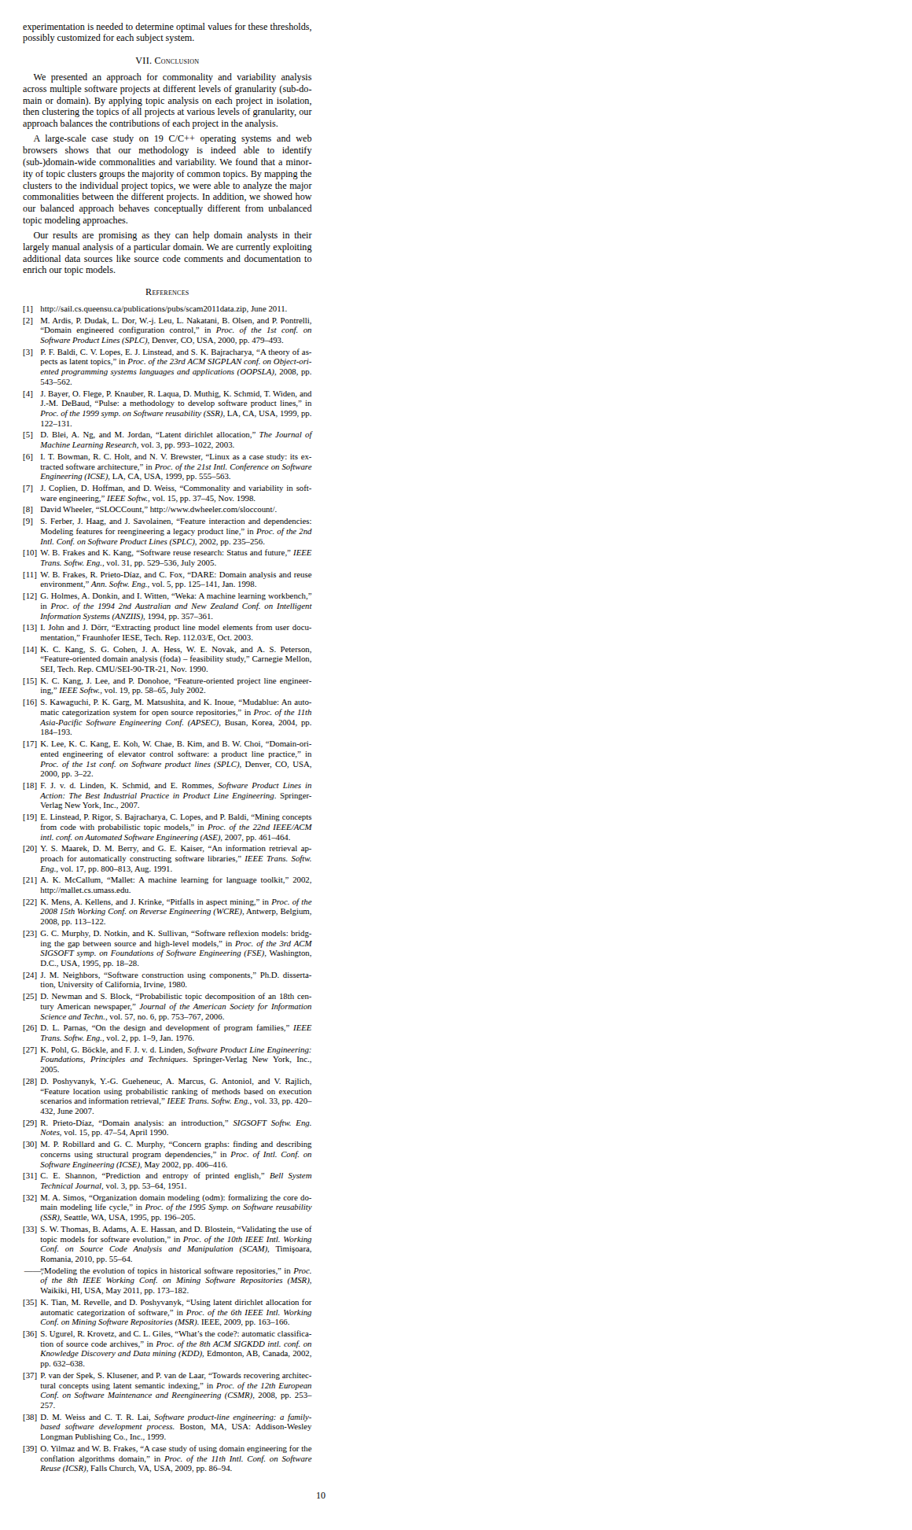experimentation is needed to determine optimal values for these thresholds, possibly customized for each subject system.
VII. Conclusion
We presented an approach for commonality and variability analysis across multiple software projects at different levels of granularity (sub-domain or domain). By applying topic analysis on each project in isolation, then clustering the topics of all projects at various levels of granularity, our approach balances the contributions of each project in the analysis.
A large-scale case study on 19 C/C++ operating systems and web browsers shows that our methodology is indeed able to identify (sub-)domain-wide commonalities and variability. We found that a minority of topic clusters groups the majority of common topics. By mapping the clusters to the individual project topics, we were able to analyze the major commonalities between the different projects. In addition, we showed how our balanced approach behaves conceptually different from unbalanced topic modeling approaches.
Our results are promising as they can help domain analysts in their largely manual analysis of a particular domain. We are currently exploiting additional data sources like source code comments and documentation to enrich our topic models.
References
http://sail.cs.queensu.ca/publications/pubs/scam2011data.zip, June 2011.
M. Ardis, P. Dudak, L. Dor, W.-j. Leu, L. Nakatani, B. Olsen, and P. Pontrelli, “Domain engineered configuration control,” in Proc. of the 1st conf. on Software Product Lines (SPLC), Denver, CO, USA, 2000, pp. 479–493.
P. F. Baldi, C. V. Lopes, E. J. Linstead, and S. K. Bajracharya, “A theory of aspects as latent topics,” in Proc. of the 23rd ACM SIGPLAN conf. on Object-oriented programming systems languages and applications (OOPSLA), 2008, pp. 543–562.
J. Bayer, O. Flege, P. Knauber, R. Laqua, D. Muthig, K. Schmid, T. Widen, and J.-M. DeBaud, “Pulse: a methodology to develop software product lines,” in Proc. of the 1999 symp. on Software reusability (SSR), LA, CA, USA, 1999, pp. 122–131.
D. Blei, A. Ng, and M. Jordan, “Latent dirichlet allocation,” The Journal of Machine Learning Research, vol. 3, pp. 993–1022, 2003.
I. T. Bowman, R. C. Holt, and N. V. Brewster, “Linux as a case study: its extracted software architecture,” in Proc. of the 21st Intl. Conference on Software Engineering (ICSE), LA, CA, USA, 1999, pp. 555–563.
J. Coplien, D. Hoffman, and D. Weiss, “Commonality and variability in software engineering,” IEEE Softw., vol. 15, pp. 37–45, Nov. 1998.
David Wheeler, “SLOCCount,” http://www.dwheeler.com/sloccount/.
S. Ferber, J. Haag, and J. Savolainen, “Feature interaction and dependencies: Modeling features for reengineering a legacy product line,” in Proc. of the 2nd Intl. Conf. on Software Product Lines (SPLC), 2002, pp. 235–256.
W. B. Frakes and K. Kang, “Software reuse research: Status and future,” IEEE Trans. Softw. Eng., vol. 31, pp. 529–536, July 2005.
W. B. Frakes, R. Prieto-Díaz, and C. Fox, “DARE: Domain analysis and reuse environment,” Ann. Softw. Eng., vol. 5, pp. 125–141, Jan. 1998.
G. Holmes, A. Donkin, and I. Witten, “Weka: A machine learning workbench,” in Proc. of the 1994 2nd Australian and New Zealand Conf. on Intelligent Information Systems (ANZIIS), 1994, pp. 357–361.
I. John and J. Dörr, “Extracting product line model elements from user documentation,” Fraunhofer IESE, Tech. Rep. 112.03/E, Oct. 2003.
K. C. Kang, S. G. Cohen, J. A. Hess, W. E. Novak, and A. S. Peterson, “Feature-oriented domain analysis (foda) – feasibility study,” Carnegie Mellon, SEI, Tech. Rep. CMU/SEI-90-TR-21, Nov. 1990.
K. C. Kang, J. Lee, and P. Donohoe, “Feature-oriented project line engineering,” IEEE Softw., vol. 19, pp. 58–65, July 2002.
S. Kawaguchi, P. K. Garg, M. Matsushita, and K. Inoue, “Mudablue: An automatic categorization system for open source repositories,” in Proc. of the 11th Asia-Pacific Software Engineering Conf. (APSEC), Busan, Korea, 2004, pp. 184–193.
K. Lee, K. C. Kang, E. Koh, W. Chae, B. Kim, and B. W. Choi, “Domain-oriented engineering of elevator control software: a product line practice,” in Proc. of the 1st conf. on Software product lines (SPLC), Denver, CO, USA, 2000, pp. 3–22.
F. J. v. d. Linden, K. Schmid, and E. Rommes, Software Product Lines in Action: The Best Industrial Practice in Product Line Engineering. Springer-Verlag New York, Inc., 2007.
E. Linstead, P. Rigor, S. Bajracharya, C. Lopes, and P. Baldi, “Mining concepts from code with probabilistic topic models,” in Proc. of the 22nd IEEE/ACM intl. conf. on Automated Software Engineering (ASE), 2007, pp. 461–464.
Y. S. Maarek, D. M. Berry, and G. E. Kaiser, “An information retrieval approach for automatically constructing software libraries,” IEEE Trans. Softw. Eng., vol. 17, pp. 800–813, Aug. 1991.
A. K. McCallum, “Mallet: A machine learning for language toolkit,” 2002, http://mallet.cs.umass.edu.
K. Mens, A. Kellens, and J. Krinke, “Pitfalls in aspect mining,” in Proc. of the 2008 15th Working Conf. on Reverse Engineering (WCRE), Antwerp, Belgium, 2008, pp. 113–122.
G. C. Murphy, D. Notkin, and K. Sullivan, “Software reflexion models: bridging the gap between source and high-level models,” in Proc. of the 3rd ACM SIGSOFT symp. on Foundations of Software Engineering (FSE), Washington, D.C., USA, 1995, pp. 18–28.
J. M. Neighbors, “Software construction using components,” Ph.D. dissertation, University of California, Irvine, 1980.
D. Newman and S. Block, “Probabilistic topic decomposition of an 18th century American newspaper,” Journal of the American Society for Information Science and Techn., vol. 57, no. 6, pp. 753–767, 2006.
D. L. Parnas, “On the design and development of program families,” IEEE Trans. Softw. Eng., vol. 2, pp. 1–9, Jan. 1976.
K. Pohl, G. Böckle, and F. J. v. d. Linden, Software Product Line Engineering: Foundations, Principles and Techniques. Springer-Verlag New York, Inc., 2005.
D. Poshyvanyk, Y.-G. Gueheneuc, A. Marcus, G. Antoniol, and V. Rajlich, “Feature location using probabilistic ranking of methods based on execution scenarios and information retrieval,” IEEE Trans. Softw. Eng., vol. 33, pp. 420–432, June 2007.
R. Prieto-Díaz, “Domain analysis: an introduction,” SIGSOFT Softw. Eng. Notes, vol. 15, pp. 47–54, April 1990.
M. P. Robillard and G. C. Murphy, “Concern graphs: finding and describing concerns using structural program dependencies,” in Proc. of Intl. Conf. on Software Engineering (ICSE), May 2002, pp. 406–416.
C. E. Shannon, “Prediction and entropy of printed english,” Bell System Technical Journal, vol. 3, pp. 53–64, 1951.
M. A. Simos, “Organization domain modeling (odm): formalizing the core domain modeling life cycle,” in Proc. of the 1995 Symp. on Software reusability (SSR), Seattle, WA, USA, 1995, pp. 196–205.
S. W. Thomas, B. Adams, A. E. Hassan, and D. Blostein, “Validating the use of topic models for software evolution,” in Proc. of the 10th IEEE Intl. Working Conf. on Source Code Analysis and Manipulation (SCAM), Timişoara, Romania, 2010, pp. 55–64.
“Modeling the evolution of topics in historical software repositories,” in Proc. of the 8th IEEE Working Conf. on Mining Software Repositories (MSR), Waikiki, HI, USA, May 2011, pp. 173–182.
K. Tian, M. Revelle, and D. Poshyvanyk, “Using latent dirichlet allocation for automatic categorization of software,” in Proc. of the 6th IEEE Intl. Working Conf. on Mining Software Repositories (MSR). IEEE, 2009, pp. 163–166.
S. Ugurel, R. Krovetz, and C. L. Giles, “What’s the code?: automatic classification of source code archives,” in Proc. of the 8th ACM SIGKDD intl. conf. on Knowledge Discovery and Data mining (KDD), Edmonton, AB, Canada, 2002, pp. 632–638.
P. van der Spek, S. Klusener, and P. van de Laar, “Towards recovering architectural concepts using latent semantic indexing,” in Proc. of the 12th European Conf. on Software Maintenance and Reengineering (CSMR), 2008, pp. 253–257.
D. M. Weiss and C. T. R. Lai, Software product-line engineering: a family-based software development process. Boston, MA, USA: Addison-Wesley Longman Publishing Co., Inc., 1999.
O. Yilmaz and W. B. Frakes, “A case study of using domain engineering for the conflation algorithms domain,” in Proc. of the 11th Intl. Conf. on Software Reuse (ICSR), Falls Church, VA, USA, 2009, pp. 86–94.
10